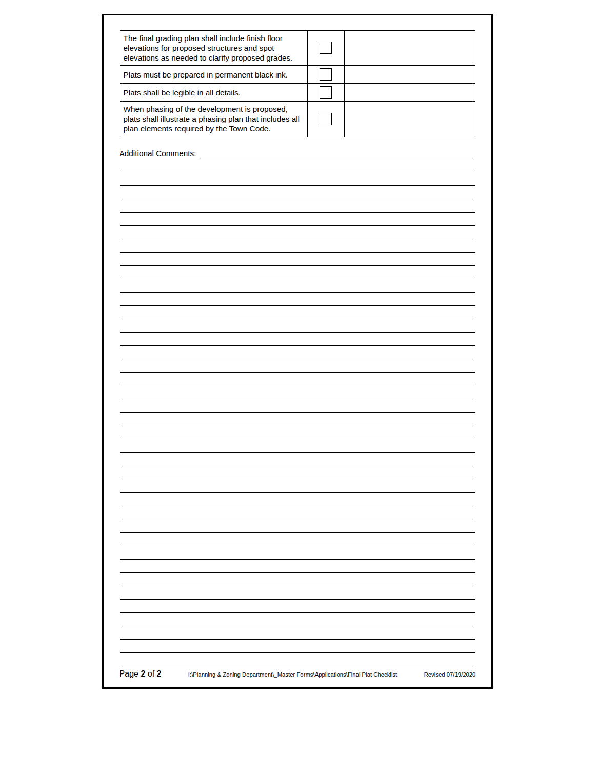| The final grading plan shall include finish floor elevations for proposed structures and spot elevations as needed to clarify proposed grades. | | |
| Plats must be prepared in permanent black ink. | | |
| Plats shall be legible in all details. | | |
| When phasing of the development is proposed, plats shall illustrate a phasing plan that includes all plan elements required by the Town Code. | | |
Additional Comments:
Page 2 of 2
I:\Planning & Zoning Department\_Master Forms\Applications\Final Plat Checklist
Revised 07/19/2020